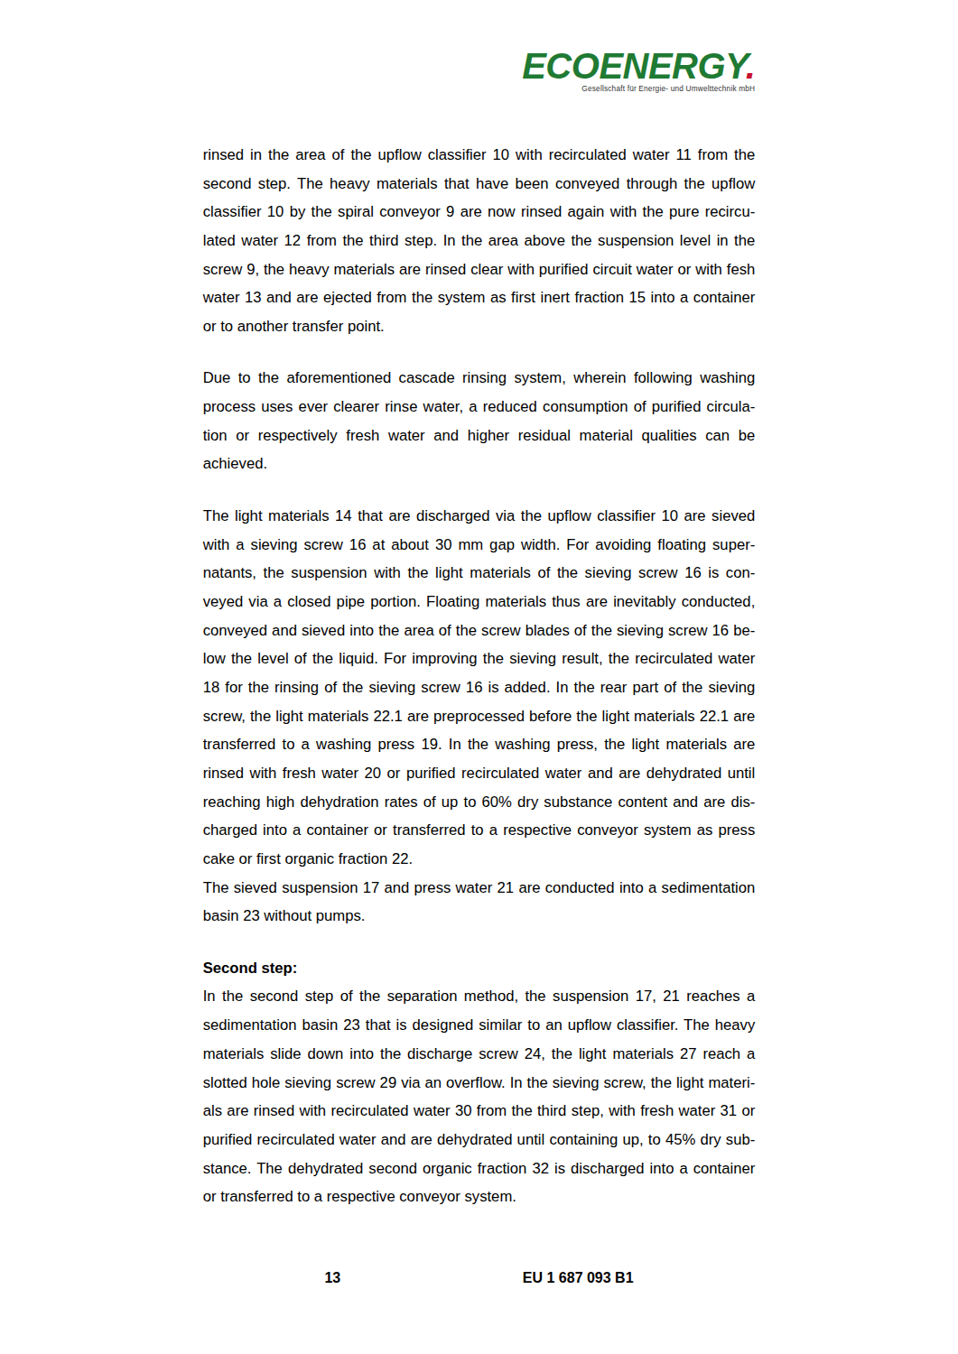ECO ENERGY.
Gesellschaft für Energie- und Umwelttechnik mbH
rinsed in the area of the upflow classifier 10 with recirculated water 11 from the second step. The heavy materials that have been conveyed through the upflow classifier 10 by the spiral conveyor 9 are now rinsed again with the pure recirculated water 12 from the third step. In the area above the suspension level in the screw 9, the heavy materials are rinsed clear with purified circuit water or with fesh water 13 and are ejected from the system as first inert fraction 15 into a container or to another transfer point.
Due to the aforementioned cascade rinsing system, wherein following washing process uses ever clearer rinse water, a reduced consumption of purified circulation or respectively fresh water and higher residual material qualities can be achieved.
The light materials 14 that are discharged via the upflow classifier 10 are sieved with a sieving screw 16 at about 30 mm gap width. For avoiding floating supernatants, the suspension with the light materials of the sieving screw 16 is conveyed via a closed pipe portion. Floating materials thus are inevitably conducted, conveyed and sieved into the area of the screw blades of the sieving screw 16 below the level of the liquid. For improving the sieving result, the recirculated water 18 for the rinsing of the sieving screw 16 is added. In the rear part of the sieving screw, the light materials 22.1 are preprocessed before the light materials 22.1 are transferred to a washing press 19. In the washing press, the light materials are rinsed with fresh water 20 or purified recirculated water and are dehydrated until reaching high dehydration rates of up to 60% dry substance content and are discharged into a container or transferred to a respective conveyor system as press cake or first organic fraction 22.
The sieved suspension 17 and press water 21 are conducted into a sedimentation basin 23 without pumps.
Second step:
In the second step of the separation method, the suspension 17, 21 reaches a sedimentation basin 23 that is designed similar to an upflow classifier. The heavy materials slide down into the discharge screw 24, the light materials 27 reach a slotted hole sieving screw 29 via an overflow. In the sieving screw, the light materials are rinsed with recirculated water 30 from the third step, with fresh water 31 or purified recirculated water and are dehydrated until containing up, to 45% dry substance. The dehydrated second organic fraction 32 is discharged into a container or transferred to a respective conveyor system.
13 EU 1 687 093 B1